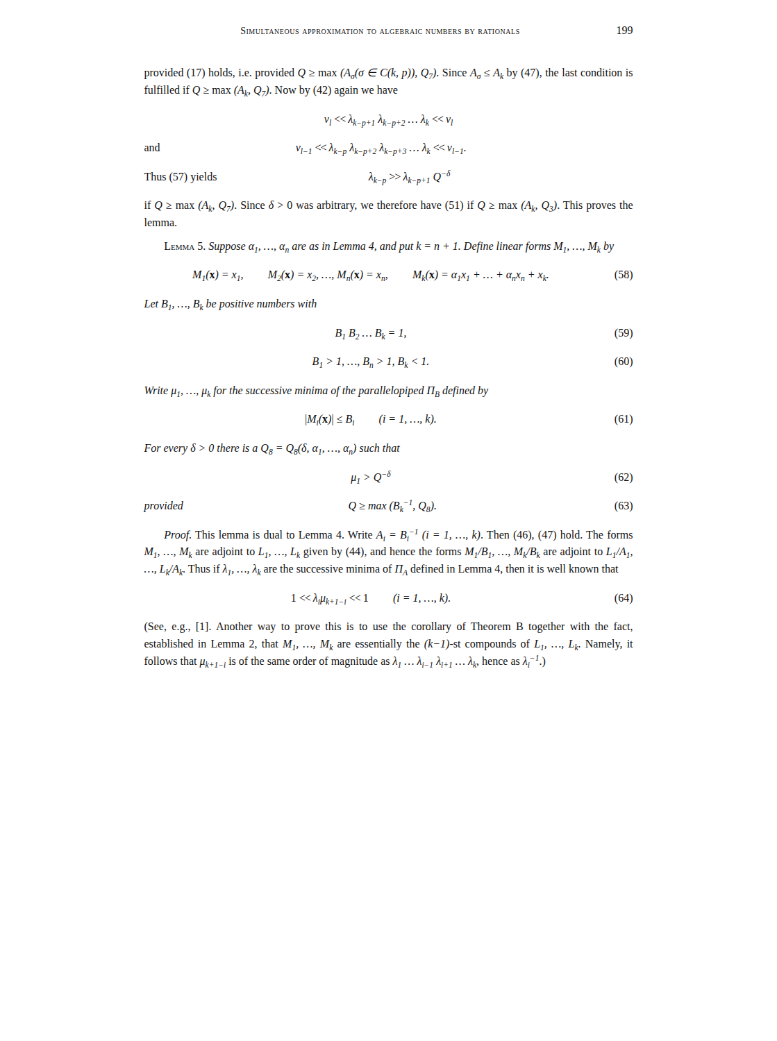Simultaneous approximation to algebraic numbers by rationals 199
provided (17) holds, i.e. provided Q ≥ max (Aσ(σ ∈ C(k, p)), Q7). Since Aσ ≤ Ak by (47), the last condition is fulfilled if Q ≥ max (Ak, Q7). Now by (42) again we have
νl << λk−p+1 λk−p+2 … λk << νl
and νl−1 << λk−p λk−p+2 λk−p+3 … λk << νl−1.
Thus (57) yields λk−p >> λk−p+1 Q−δ
if Q ≥ max (Ak, Q7). Since δ > 0 was arbitrary, we therefore have (51) if Q ≥ max (Ak, Q3). This proves the lemma.
Lemma 5. Suppose α1, …, αn are as in Lemma 4, and put k = n + 1. Define linear forms M1, …, Mk by
M1(x) = x1, M2(x) = x2, …, Mn(x) = xn, Mk(x) = α1x1 + … + αnxn + xk. (58)
Let B1, …, Bk be positive numbers with
B1 B2 … Bk = 1, (59)
B1 > 1, …, Bn > 1, Bk < 1. (60)
Write μ1, …, μk for the successive minima of the parallelopiped ΠB defined by
|Mi(x)| ≤ Bi (i = 1, …, k). (61)
For every δ > 0 there is a Q8 = Q8(δ, α1, …, αn) such that
μ1 > Q−δ (62)
provided Q ≥ max (Bk−1, Q8). (63)
Proof. This lemma is dual to Lemma 4. Write Ai = Bi−1 (i = 1, …, k). Then (46), (47) hold. The forms M1, …, Mk are adjoint to L1, …, Lk given by (44), and hence the forms M1/B1, …, Mk/Bk are adjoint to L1/A1, …, Lk/Ak. Thus if λ1, …, λk are the successive minima of ΠA defined in Lemma 4, then it is well known that
1 << λiμk+1−i << 1 (i = 1, …, k). (64)
(See, e.g., [1]. Another way to prove this is to use the corollary of Theorem B together with the fact, established in Lemma 2, that M1, …, Mk are essentially the (k−1)-st compounds of L1, …, Lk. Namely, it follows that μk+1−i is of the same order of magnitude as λ1 … λi−1 λi+1 … λk, hence as λi−1.)